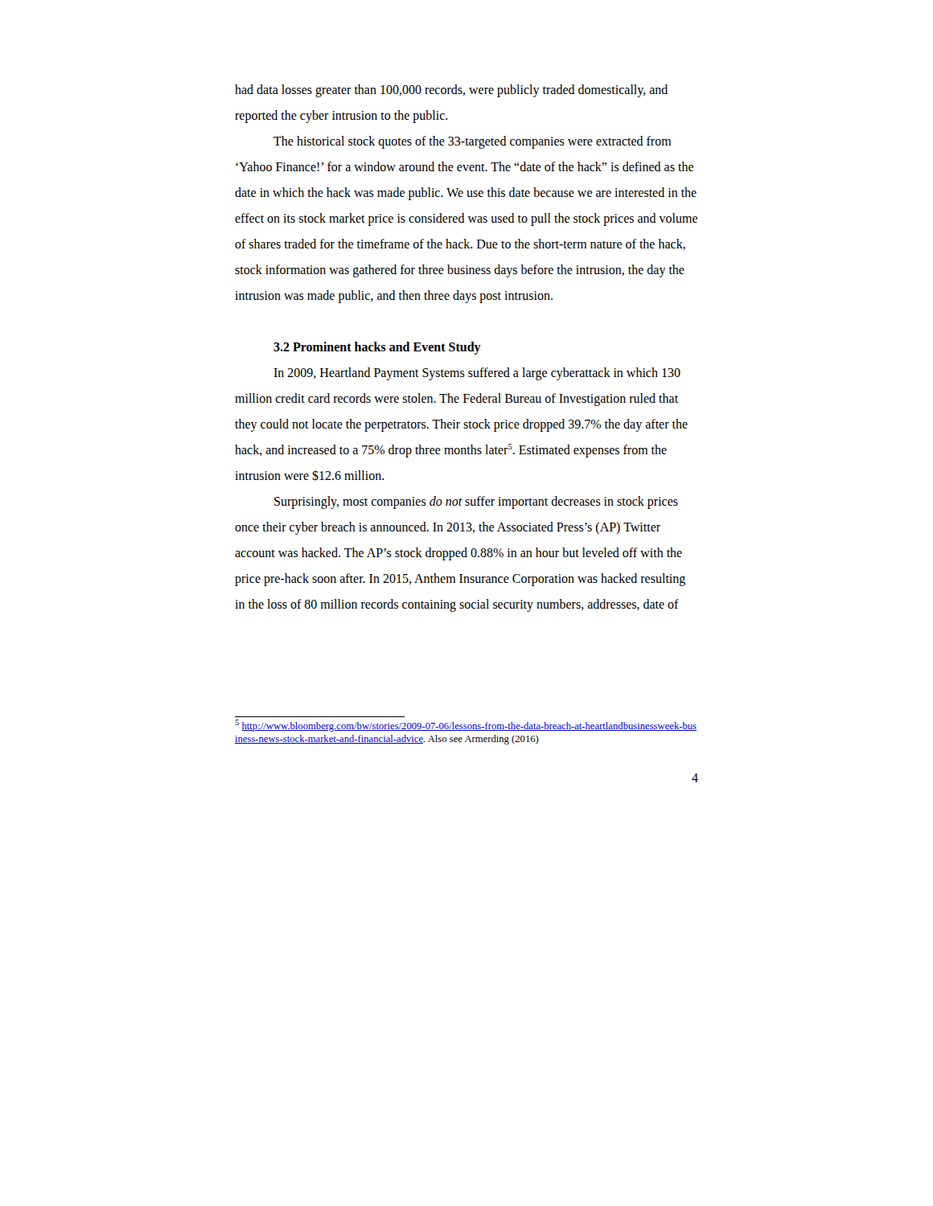had data losses greater than 100,000 records, were publicly traded domestically, and reported the cyber intrusion to the public.
The historical stock quotes of the 33-targeted companies were extracted from ‘Yahoo Finance!’ for a window around the event. The “date of the hack” is defined as the date in which the hack was made public. We use this date because we are interested in the effect on its stock market price is considered was used to pull the stock prices and volume of shares traded for the timeframe of the hack. Due to the short-term nature of the hack, stock information was gathered for three business days before the intrusion, the day the intrusion was made public, and then three days post intrusion.
3.2 Prominent hacks and Event Study
In 2009, Heartland Payment Systems suffered a large cyberattack in which 130 million credit card records were stolen. The Federal Bureau of Investigation ruled that they could not locate the perpetrators. Their stock price dropped 39.7% the day after the hack, and increased to a 75% drop three months later5. Estimated expenses from the intrusion were $12.6 million.
Surprisingly, most companies do not suffer important decreases in stock prices once their cyber breach is announced. In 2013, the Associated Press’s (AP) Twitter account was hacked. The AP’s stock dropped 0.88% in an hour but leveled off with the price pre-hack soon after. In 2015, Anthem Insurance Corporation was hacked resulting in the loss of 80 million records containing social security numbers, addresses, date of
5 http://www.bloomberg.com/bw/stories/2009-07-06/lessons-from-the-data-breach-at-heartlandbusinessweek-business-news-stock-market-and-financial-advice. Also see Armerding (2016)
4